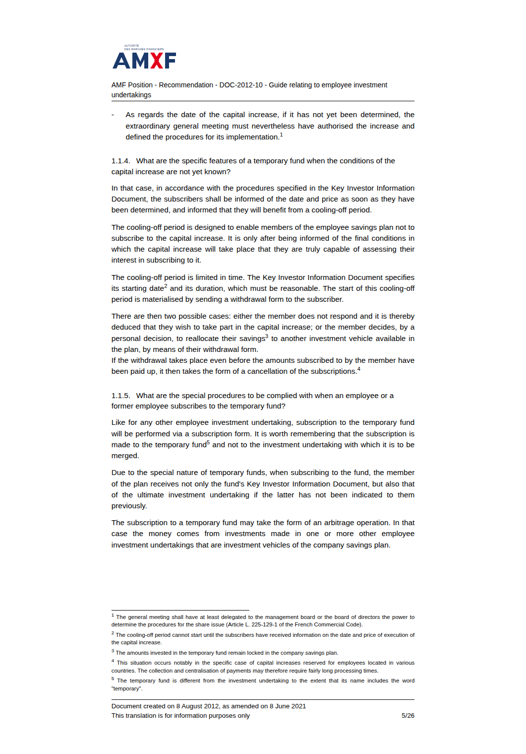AUTORITÉ DES MARCHÉS FINANCIERS
AMF Position - Recommendation - DOC-2012-10 - Guide relating to employee investment undertakings
-
As regards the date of the capital increase, if it has not yet been determined, the extraordinary general meeting must nevertheless have authorised the increase and defined the procedures for its implementation.1
1.1.4. What are the specific features of a temporary fund when the conditions of the capital increase are not yet known?
In that case, in accordance with the procedures specified in the Key Investor Information Document, the subscribers shall be informed of the date and price as soon as they have been determined, and informed that they will benefit from a cooling-off period.
The cooling-off period is designed to enable members of the employee savings plan not to subscribe to the capital increase. It is only after being informed of the final conditions in which the capital increase will take place that they are truly capable of assessing their interest in subscribing to it.
The cooling-off period is limited in time. The Key Investor Information Document specifies its starting date2 and its duration, which must be reasonable. The start of this cooling-off period is materialised by sending a withdrawal form to the subscriber.
There are then two possible cases: either the member does not respond and it is thereby deduced that they wish to take part in the capital increase; or the member decides, by a personal decision, to reallocate their savings3 to another investment vehicle available in the plan, by means of their withdrawal form.
If the withdrawal takes place even before the amounts subscribed to by the member have been paid up, it then takes the form of a cancellation of the subscriptions.4
1.1.5. What are the special procedures to be complied with when an employee or a former employee subscribes to the temporary fund?
Like for any other employee investment undertaking, subscription to the temporary fund will be performed via a subscription form. It is worth remembering that the subscription is made to the temporary fund5 and not to the investment undertaking with which it is to be merged.
Due to the special nature of temporary funds, when subscribing to the fund, the member of the plan receives not only the fund's Key Investor Information Document, but also that of the ultimate investment undertaking if the latter has not been indicated to them previously.
The subscription to a temporary fund may take the form of an arbitrage operation. In that case the money comes from investments made in one or more other employee investment undertakings that are investment vehicles of the company savings plan.
1 The general meeting shall have at least delegated to the management board or the board of directors the power to determine the procedures for the share issue (Article L. 225-129-1 of the French Commercial Code).
2 The cooling-off period cannot start until the subscribers have received information on the date and price of execution of the capital increase.
3 The amounts invested in the temporary fund remain locked in the company savings plan.
4 This situation occurs notably in the specific case of capital increases reserved for employees located in various countries. The collection and centralisation of payments may therefore require fairly long processing times.
5 The temporary fund is different from the investment undertaking to the extent that its name includes the word "temporary".
Document created on 8 August 2012, as amended on 8 June 2021
This translation is for information purposes only 5/26